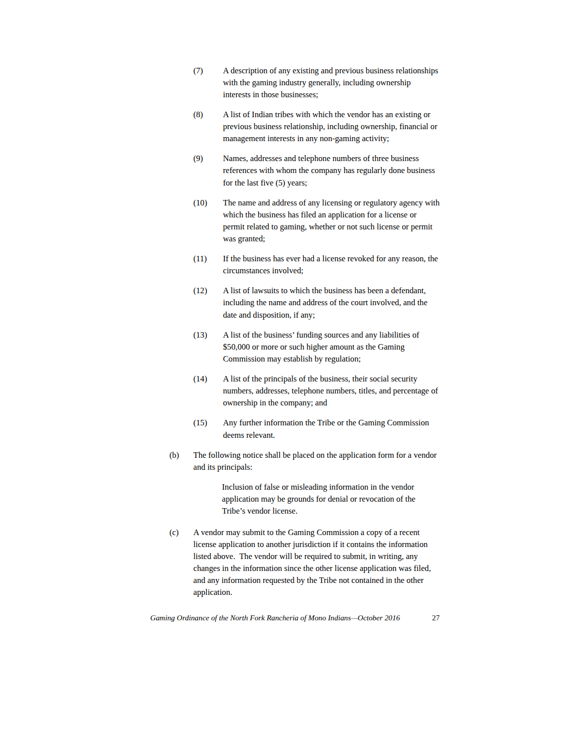(7)
A description of any existing and previous business relationships with the gaming industry generally, including ownership interests in those businesses;
(8)
A list of Indian tribes with which the vendor has an existing or previous business relationship, including ownership, financial or management interests in any non-gaming activity;
(9)
Names, addresses and telephone numbers of three business references with whom the company has regularly done business for the last five (5) years;
(10)
The name and address of any licensing or regulatory agency with which the business has filed an application for a license or permit related to gaming, whether or not such license or permit was granted;
(11)
If the business has ever had a license revoked for any reason, the circumstances involved;
(12)
A list of lawsuits to which the business has been a defendant, including the name and address of the court involved, and the date and disposition, if any;
(13)
A list of the business’ funding sources and any liabilities of $50,000 or more or such higher amount as the Gaming Commission may establish by regulation;
(14)
A list of the principals of the business, their social security numbers, addresses, telephone numbers, titles, and percentage of ownership in the company; and
(15)
Any further information the Tribe or the Gaming Commission deems relevant.
(b)
The following notice shall be placed on the application form for a vendor and its principals:
Inclusion of false or misleading information in the vendor application may be grounds for denial or revocation of the Tribe’s vendor license.
(c)
A vendor may submit to the Gaming Commission a copy of a recent license application to another jurisdiction if it contains the information listed above. The vendor will be required to submit, in writing, any changes in the information since the other license application was filed, and any information requested by the Tribe not contained in the other application.
Gaming Ordinance of the North Fork Rancheria of Mono Indians—October 2016 27